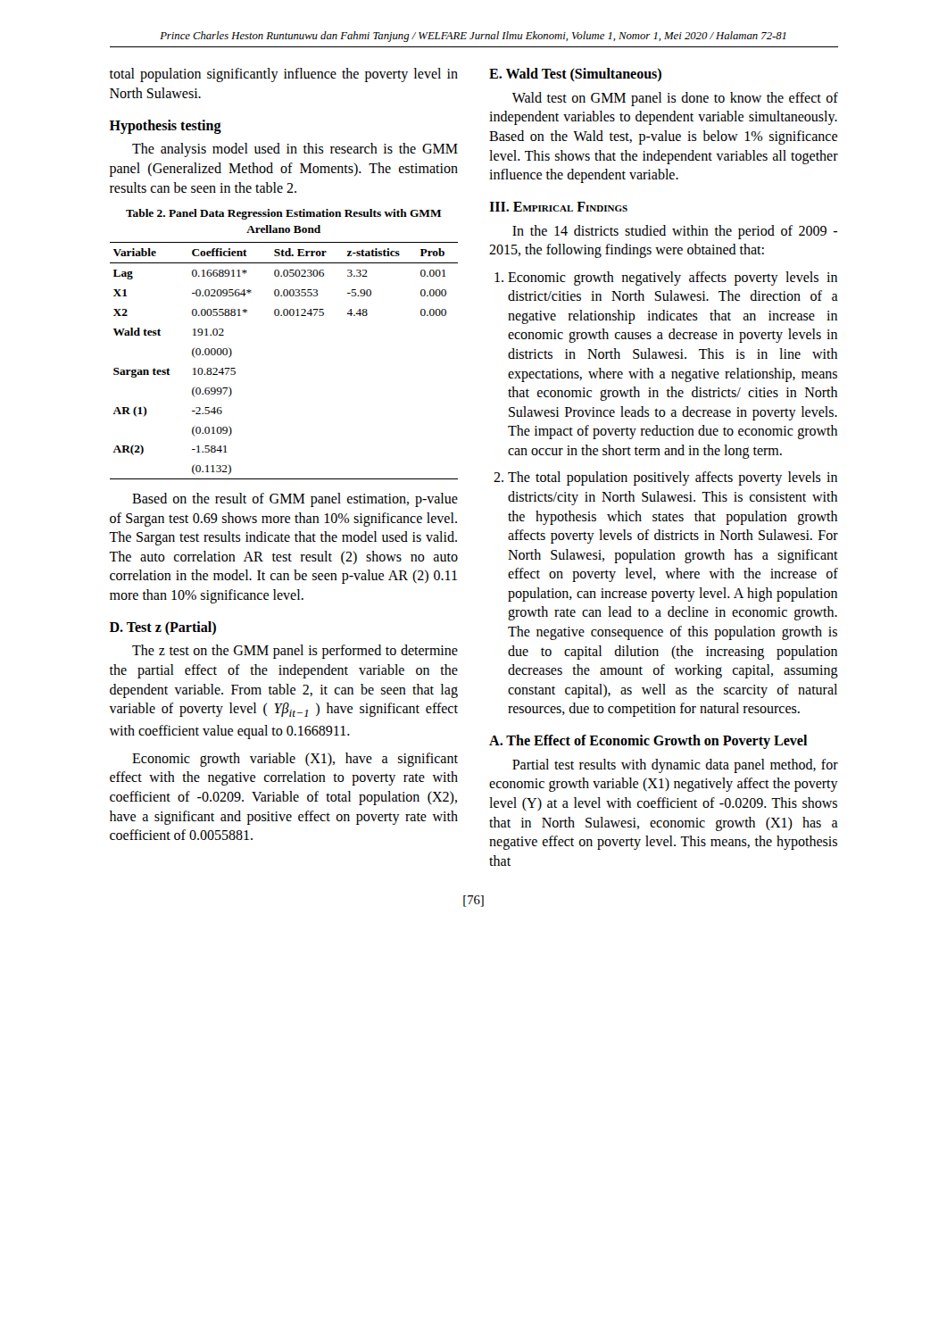Prince Charles Heston Runtunuwu dan Fahmi Tanjung / WELFARE Jurnal Ilmu Ekonomi, Volume 1, Nomor 1, Mei 2020 / Halaman 72-81
total population significantly influence the poverty level in North Sulawesi.
Hypothesis testing
The analysis model used in this research is the GMM panel (Generalized Method of Moments). The estimation results can be seen in the table 2.
Table 2. Panel Data Regression Estimation Results with GMM Arellano Bond
| Variable | Coefficient | Std. Error | z-statistics | Prob |
| --- | --- | --- | --- | --- |
| Lag | 0.1668911* | 0.0502306 | 3.32 | 0.001 |
| X1 | -0.0209564* | 0.003553 | -5.90 | 0.000 |
| X2 | 0.0055881* | 0.0012475 | 4.48 | 0.000 |
| Wald test | 191.02 | | | |
| | (0.0000) | | | |
| Sargan test | 10.82475 | | | |
| | (0.6997) | | | |
| AR (1) | -2.546 | | | |
| | (0.0109) | | | |
| AR(2) | -1.5841 | | | |
| | (0.1132) | | | |
Based on the result of GMM panel estimation, p-value of Sargan test 0.69 shows more than 10% significance level. The Sargan test results indicate that the model used is valid. The auto correlation AR test result (2) shows no auto correlation in the model. It can be seen p-value AR (2) 0.11 more than 10% significance level.
D. Test z (Partial)
The z test on the GMM panel is performed to determine the partial effect of the independent variable on the dependent variable. From table 2, it can be seen that lag variable of poverty level ( Yβit−1 ) have significant effect with coefficient value equal to 0.1668911.
Economic growth variable (X1), have a significant effect with the negative correlation to poverty rate with coefficient of -0.0209. Variable of total population (X2), have a significant and positive effect on poverty rate with coefficient of 0.0055881.
E. Wald Test (Simultaneous)
Wald test on GMM panel is done to know the effect of independent variables to dependent variable simultaneously. Based on the Wald test, p-value is below 1% significance level. This shows that the independent variables all together influence the dependent variable.
III. Empirical Findings
In the 14 districts studied within the period of 2009 - 2015, the following findings were obtained that:
Economic growth negatively affects poverty levels in district/cities in North Sulawesi. The direction of a negative relationship indicates that an increase in economic growth causes a decrease in poverty levels in districts in North Sulawesi. This is in line with expectations, where with a negative relationship, means that economic growth in the districts/ cities in North Sulawesi Province leads to a decrease in poverty levels. The impact of poverty reduction due to economic growth can occur in the short term and in the long term.
The total population positively affects poverty levels in districts/city in North Sulawesi. This is consistent with the hypothesis which states that population growth affects poverty levels of districts in North Sulawesi. For North Sulawesi, population growth has a significant effect on poverty level, where with the increase of population, can increase poverty level. A high population growth rate can lead to a decline in economic growth. The negative consequence of this population growth is due to capital dilution (the increasing population decreases the amount of working capital, assuming constant capital), as well as the scarcity of natural resources, due to competition for natural resources.
A. The Effect of Economic Growth on Poverty Level
Partial test results with dynamic data panel method, for economic growth variable (X1) negatively affect the poverty level (Y) at a level with coefficient of -0.0209. This shows that in North Sulawesi, economic growth (X1) has a negative effect on poverty level. This means, the hypothesis that
[76]